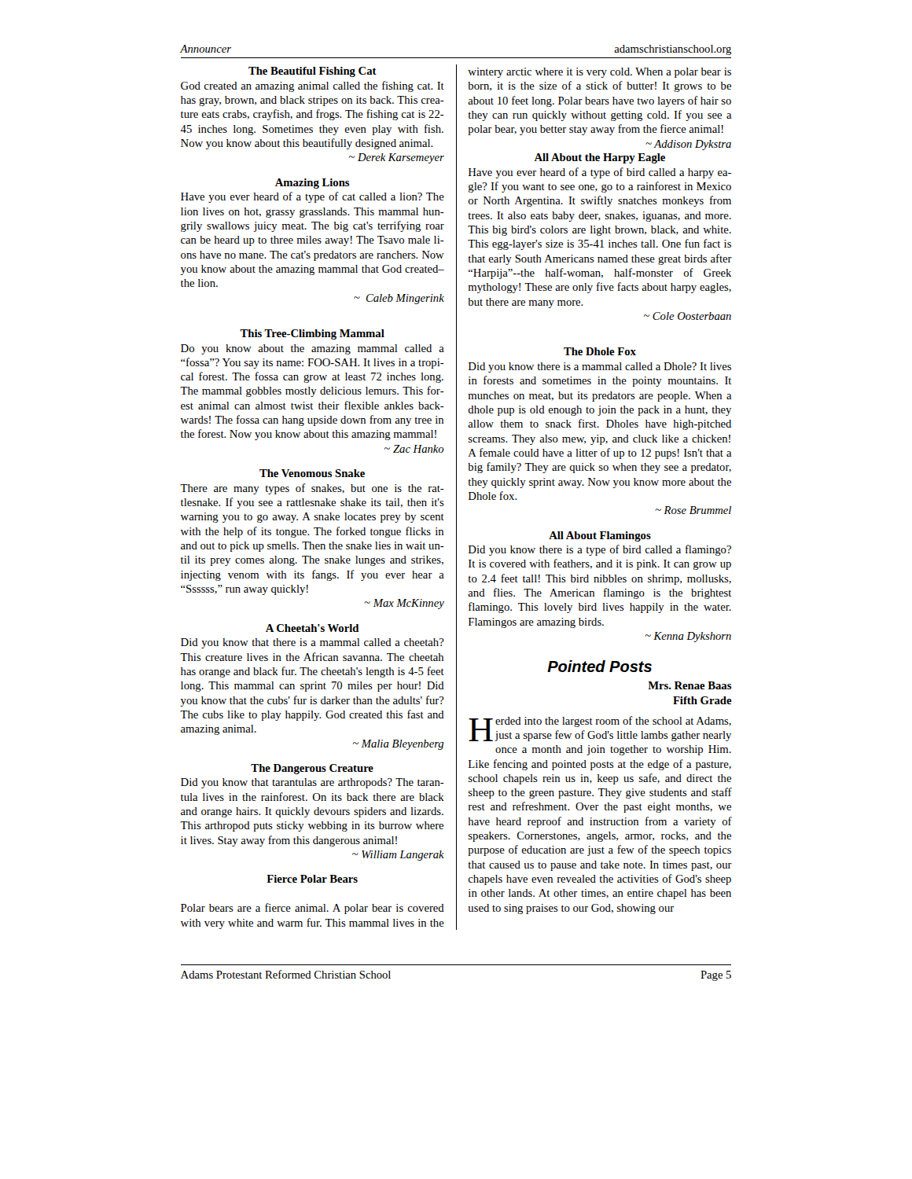Announcer
adamschristianschool.org
The Beautiful Fishing Cat
God created an amazing animal called the fishing cat. It has gray, brown, and black stripes on its back. This creature eats crabs, crayfish, and frogs. The fishing cat is 22-45 inches long. Sometimes they even play with fish. Now you know about this beautifully designed animal.
~ Derek Karsemeyer
Amazing Lions
Have you ever heard of a type of cat called a lion? The lion lives on hot, grassy grasslands. This mammal hungrily swallows juicy meat. The big cat's terrifying roar can be heard up to three miles away! The Tsavo male lions have no mane. The cat's predators are ranchers. Now you know about the amazing mammal that God created–the lion.
~ Caleb Mingerink
This Tree-Climbing Mammal
Do you know about the amazing mammal called a “fossa”? You say its name: FOO-SAH. It lives in a tropical forest. The fossa can grow at least 72 inches long. The mammal gobbles mostly delicious lemurs. This forest animal can almost twist their flexible ankles backwards! The fossa can hang upside down from any tree in the forest. Now you know about this amazing mammal!
~ Zac Hanko
The Venomous Snake
There are many types of snakes, but one is the rattlesnake. If you see a rattlesnake shake its tail, then it's warning you to go away. A snake locates prey by scent with the help of its tongue. The forked tongue flicks in and out to pick up smells. Then the snake lies in wait until its prey comes along. The snake lunges and strikes, injecting venom with its fangs. If you ever hear a “Ssssss,” run away quickly!
~ Max McKinney
A Cheetah's World
Did you know that there is a mammal called a cheetah? This creature lives in the African savanna. The cheetah has orange and black fur. The cheetah's length is 4-5 feet long. This mammal can sprint 70 miles per hour! Did you know that the cubs' fur is darker than the adults' fur? The cubs like to play happily. God created this fast and amazing animal.
~ Malia Bleyenberg
The Dangerous Creature
Did you know that tarantulas are arthropods? The tarantula lives in the rainforest. On its back there are black and orange hairs. It quickly devours spiders and lizards. This arthropod puts sticky webbing in its burrow where it lives. Stay away from this dangerous animal!
~ William Langerak
Fierce Polar Bears
Polar bears are a fierce animal. A polar bear is covered with very white and warm fur. This mammal lives in the wintery arctic where it is very cold. When a polar bear is born, it is the size of a stick of butter! It grows to be about 10 feet long. Polar bears have two layers of hair so they can run quickly without getting cold. If you see a polar bear, you better stay away from the fierce animal!
~ Addison Dykstra
All About the Harpy Eagle
Have you ever heard of a type of bird called a harpy eagle? If you want to see one, go to a rainforest in Mexico or North Argentina. It swiftly snatches monkeys from trees. It also eats baby deer, snakes, iguanas, and more. This big bird's colors are light brown, black, and white. This egg-layer's size is 35-41 inches tall. One fun fact is that early South Americans named these great birds after “Harpija”--the half-woman, half-monster of Greek mythology! These are only five facts about harpy eagles, but there are many more.
~ Cole Oosterbaan
The Dhole Fox
Did you know there is a mammal called a Dhole? It lives in forests and sometimes in the pointy mountains. It munches on meat, but its predators are people. When a dhole pup is old enough to join the pack in a hunt, they allow them to snack first. Dholes have high-pitched screams. They also mew, yip, and cluck like a chicken! A female could have a litter of up to 12 pups! Isn't that a big family? They are quick so when they see a predator, they quickly sprint away. Now you know more about the Dhole fox.
~ Rose Brummel
All About Flamingos
Did you know there is a type of bird called a flamingo? It is covered with feathers, and it is pink. It can grow up to 2.4 feet tall! This bird nibbles on shrimp, mollusks, and flies. The American flamingo is the brightest flamingo. This lovely bird lives happily in the water. Flamingos are amazing birds.
~ Kenna Dykshorn
Pointed Posts
Mrs. Renae Baas
Fifth Grade
Herded into the largest room of the school at Adams, just a sparse few of God's little lambs gather nearly once a month and join together to worship Him. Like fencing and pointed posts at the edge of a pasture, school chapels rein us in, keep us safe, and direct the sheep to the green pasture. They give students and staff rest and refreshment. Over the past eight months, we have heard reproof and instruction from a variety of speakers. Cornerstones, angels, armor, rocks, and the purpose of education are just a few of the speech topics that caused us to pause and take note. In times past, our chapels have even revealed the activities of God's sheep in other lands. At other times, an entire chapel has been used to sing praises to our God, showing our
Adams Protestant Reformed Christian School
Page 5